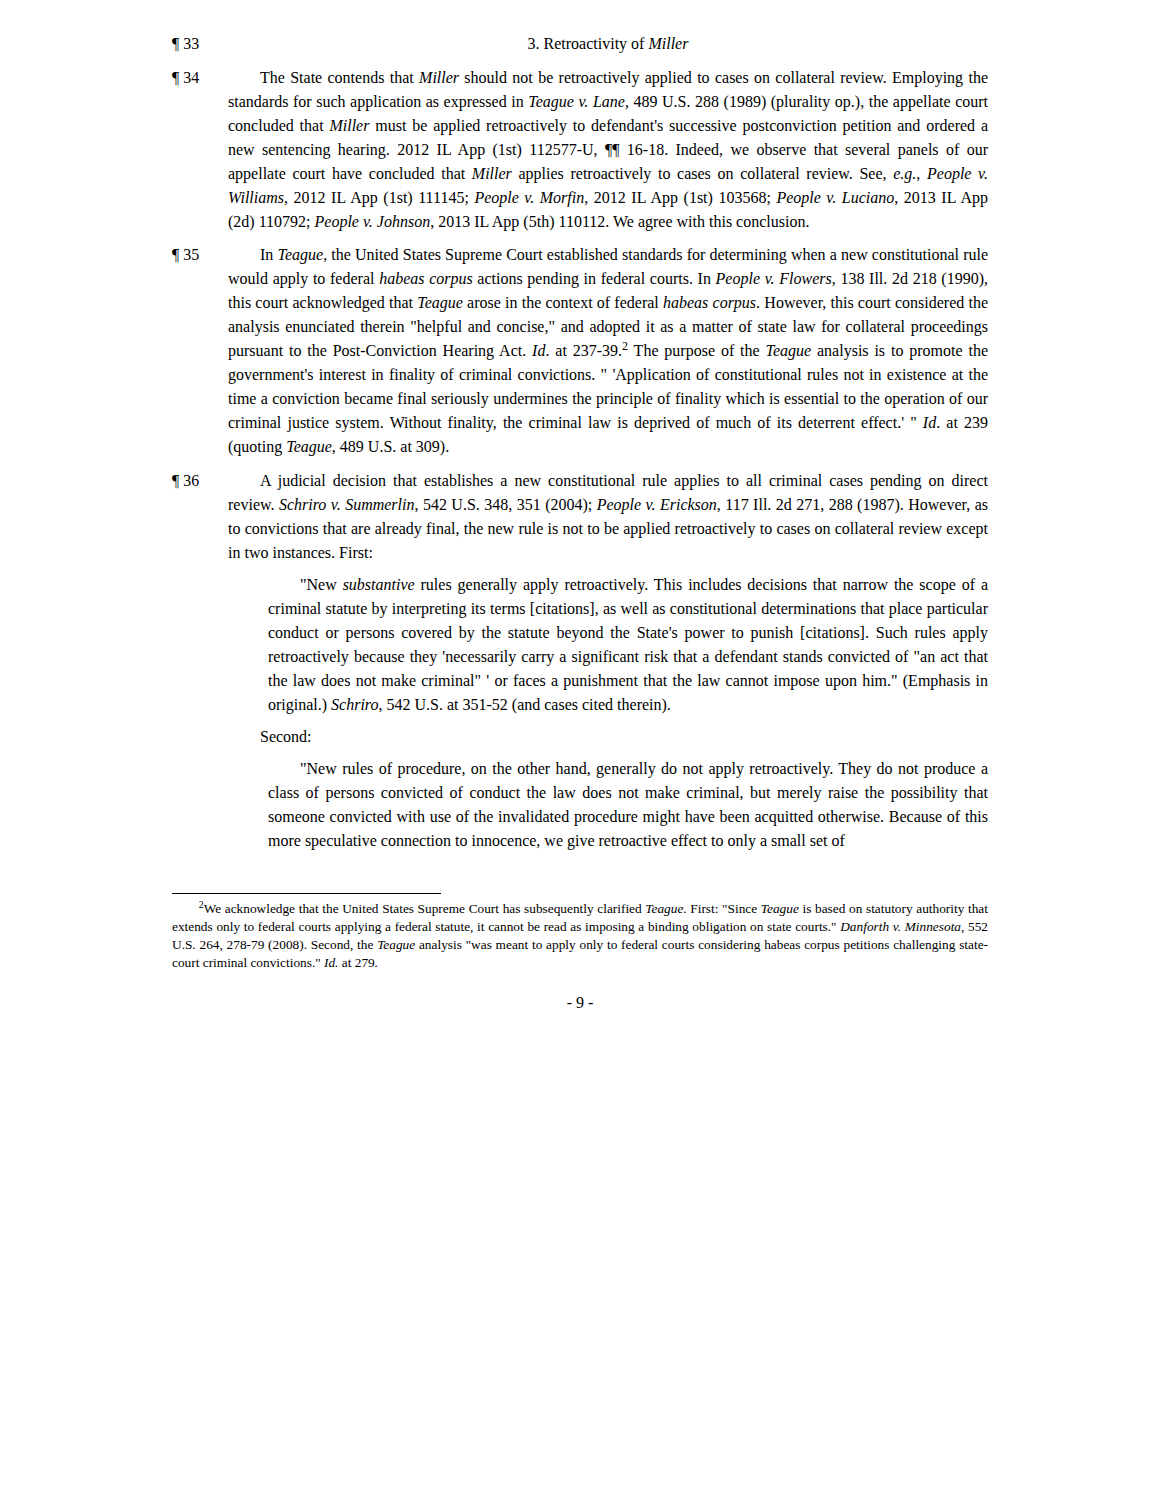¶ 33
3. Retroactivity of Miller
¶ 34
The State contends that Miller should not be retroactively applied to cases on collateral review. Employing the standards for such application as expressed in Teague v. Lane, 489 U.S. 288 (1989) (plurality op.), the appellate court concluded that Miller must be applied retroactively to defendant's successive postconviction petition and ordered a new sentencing hearing. 2012 IL App (1st) 112577-U, ¶¶ 16-18. Indeed, we observe that several panels of our appellate court have concluded that Miller applies retroactively to cases on collateral review. See, e.g., People v. Williams, 2012 IL App (1st) 111145; People v. Morfin, 2012 IL App (1st) 103568; People v. Luciano, 2013 IL App (2d) 110792; People v. Johnson, 2013 IL App (5th) 110112. We agree with this conclusion.
¶ 35
In Teague, the United States Supreme Court established standards for determining when a new constitutional rule would apply to federal habeas corpus actions pending in federal courts. In People v. Flowers, 138 Ill. 2d 218 (1990), this court acknowledged that Teague arose in the context of federal habeas corpus. However, this court considered the analysis enunciated therein "helpful and concise," and adopted it as a matter of state law for collateral proceedings pursuant to the Post-Conviction Hearing Act. Id. at 237-39.2 The purpose of the Teague analysis is to promote the government's interest in finality of criminal convictions. " 'Application of constitutional rules not in existence at the time a conviction became final seriously undermines the principle of finality which is essential to the operation of our criminal justice system. Without finality, the criminal law is deprived of much of its deterrent effect.' " Id. at 239 (quoting Teague, 489 U.S. at 309).
¶ 36
A judicial decision that establishes a new constitutional rule applies to all criminal cases pending on direct review. Schriro v. Summerlin, 542 U.S. 348, 351 (2004); People v. Erickson, 117 Ill. 2d 271, 288 (1987). However, as to convictions that are already final, the new rule is not to be applied retroactively to cases on collateral review except in two instances. First:
"New substantive rules generally apply retroactively. This includes decisions that narrow the scope of a criminal statute by interpreting its terms [citations], as well as constitutional determinations that place particular conduct or persons covered by the statute beyond the State's power to punish [citations]. Such rules apply retroactively because they 'necessarily carry a significant risk that a defendant stands convicted of "an act that the law does not make criminal" ' or faces a punishment that the law cannot impose upon him." (Emphasis in original.) Schriro, 542 U.S. at 351-52 (and cases cited therein).
Second:
"New rules of procedure, on the other hand, generally do not apply retroactively. They do not produce a class of persons convicted of conduct the law does not make criminal, but merely raise the possibility that someone convicted with use of the invalidated procedure might have been acquitted otherwise. Because of this more speculative connection to innocence, we give retroactive effect to only a small set of
2We acknowledge that the United States Supreme Court has subsequently clarified Teague. First: "Since Teague is based on statutory authority that extends only to federal courts applying a federal statute, it cannot be read as imposing a binding obligation on state courts." Danforth v. Minnesota, 552 U.S. 264, 278-79 (2008). Second, the Teague analysis "was meant to apply only to federal courts considering habeas corpus petitions challenging state-court criminal convictions." Id. at 279.
- 9 -